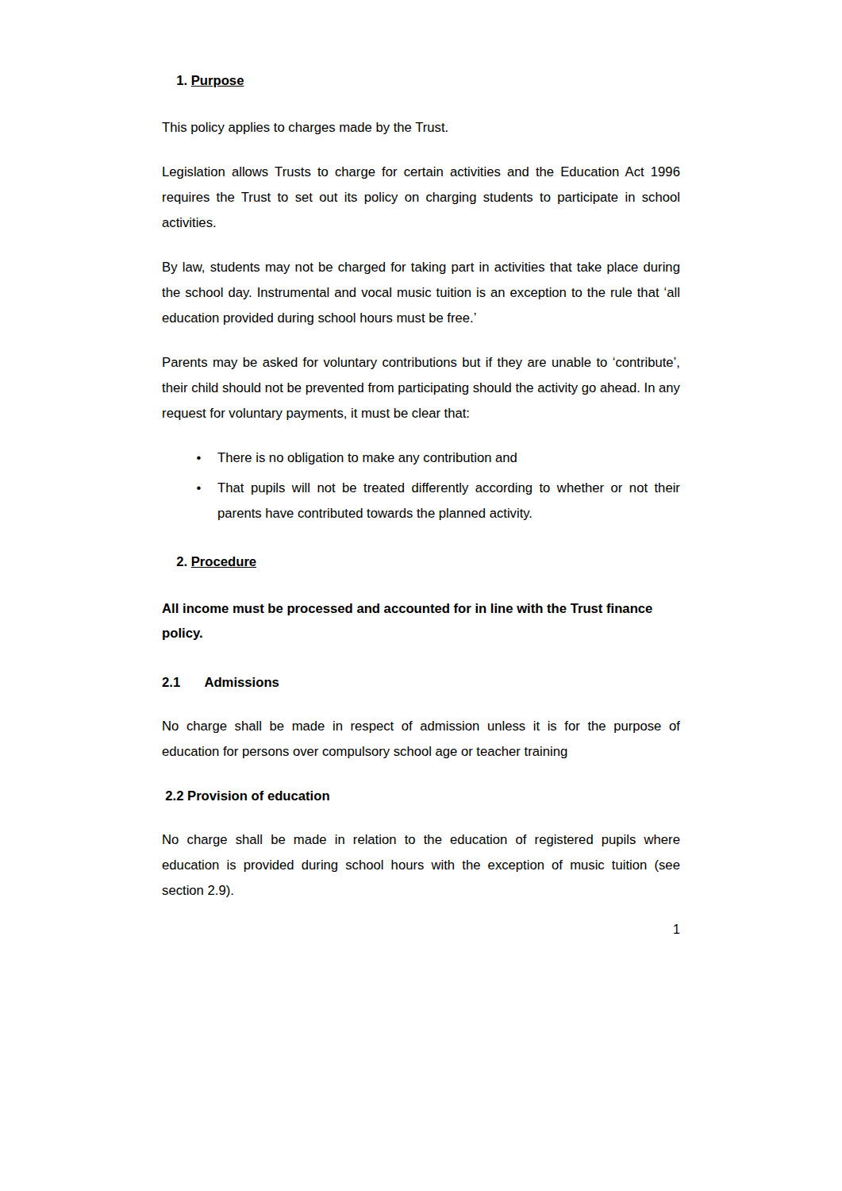Purpose
This policy applies to charges made by the Trust.
Legislation allows Trusts to charge for certain activities and the Education Act 1996 requires the Trust to set out its policy on charging students to participate in school activities.
By law, students may not be charged for taking part in activities that take place during the school day. Instrumental and vocal music tuition is an exception to the rule that ‘all education provided during school hours must be free.’
Parents may be asked for voluntary contributions but if they are unable to ‘contribute’, their child should not be prevented from participating should the activity go ahead. In any request for voluntary payments, it must be clear that:
There is no obligation to make any contribution and
That pupils will not be treated differently according to whether or not their parents have contributed towards the planned activity.
Procedure
All income must be processed and accounted for in line with the Trust finance policy.
2.1 Admissions
No charge shall be made in respect of admission unless it is for the purpose of education for persons over compulsory school age or teacher training
2.2 Provision of education
No charge shall be made in relation to the education of registered pupils where education is provided during school hours with the exception of music tuition (see section 2.9).
1